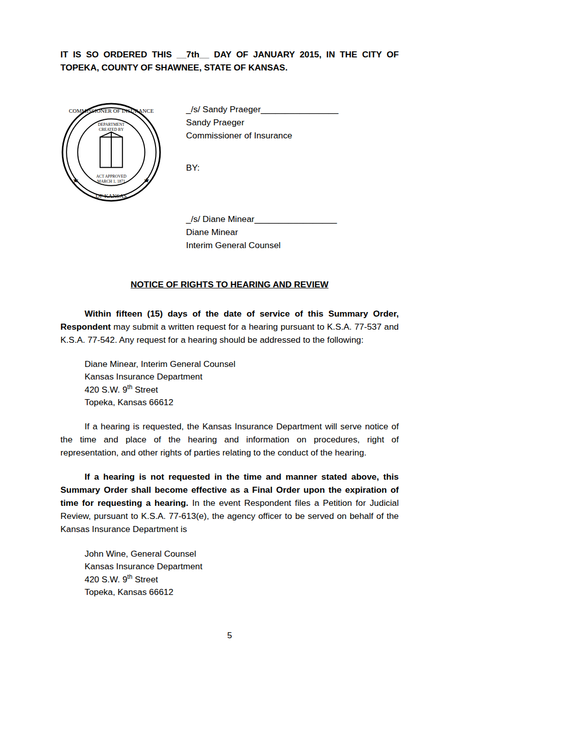IT IS SO ORDERED THIS __7th__ DAY OF JANUARY 2015, IN THE CITY OF TOPEKA, COUNTY OF SHAWNEE, STATE OF KANSAS.
_/s/ Sandy Praeger________________
Sandy Praeger
Commissioner of Insurance
BY:
_/s/ Diane Minear_________________
Diane Minear
Interim General Counsel
NOTICE OF RIGHTS TO HEARING AND REVIEW
Within fifteen (15) days of the date of service of this Summary Order, Respondent may submit a written request for a hearing pursuant to K.S.A. 77-537 and K.S.A. 77-542. Any request for a hearing should be addressed to the following:
Diane Minear, Interim General Counsel
Kansas Insurance Department
420 S.W. 9th Street
Topeka, Kansas 66612
If a hearing is requested, the Kansas Insurance Department will serve notice of the time and place of the hearing and information on procedures, right of representation, and other rights of parties relating to the conduct of the hearing.
If a hearing is not requested in the time and manner stated above, this Summary Order shall become effective as a Final Order upon the expiration of time for requesting a hearing. In the event Respondent files a Petition for Judicial Review, pursuant to K.S.A. 77-613(e), the agency officer to be served on behalf of the Kansas Insurance Department is
John Wine, General Counsel
Kansas Insurance Department
420 S.W. 9th Street
Topeka, Kansas 66612
5